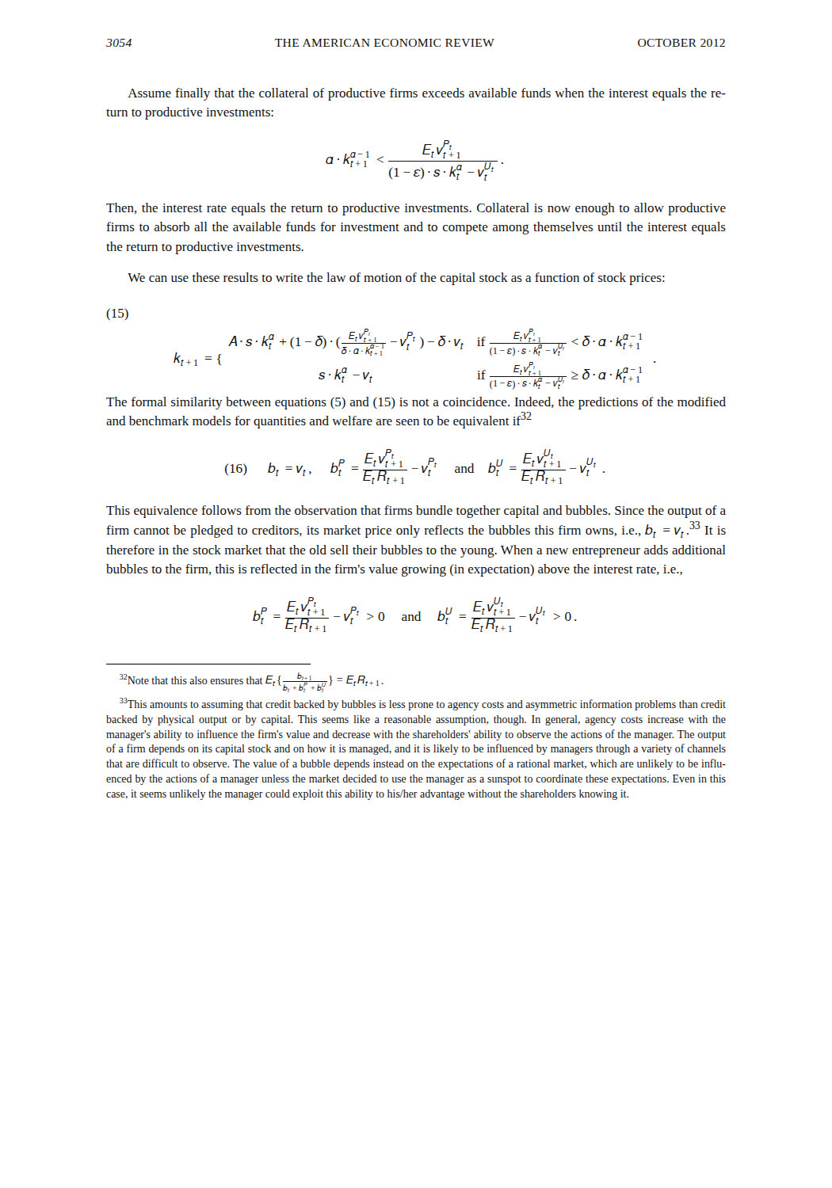3054 THE AMERICAN ECONOMIC REVIEW OCTOBER 2012
Assume finally that the collateral of productive firms exceeds available funds when the interest equals the return to productive investments:
α · kt+1α−1 < Et vt+1Pt (1−ε) ·s· ktα − vtUt .
Then, the interest rate equals the return to productive investments. Collateral is now enough to allow productive firms to absorb all the available funds for investment and to compete among themselves until the interest equals the return to productive investments.
We can use these results to write the law of motion of the capital stock as a function of stock prices:
(15)
kt+1 = { A·s· ktα + (1−δ) · ( Etvt+1Pt δ·α·kt+1α−1 − vtPt ) − δ·vt if Etvt+1Pt (1−ε)·s·ktα−vtUt < δ·α· kt+1α−1 s·ktα−vt if Etvt+1Pt (1−ε)·s·ktα−vtUt ≥ δ·α· kt+1α−1 .
The formal similarity between equations (5) and (15) is not a coincidence. Indeed, the predictions of the modified and benchmark models for quantities and welfare are seen to be equivalent if32
(16) bt = vt , btP = Etvt+1Pt EtRt+1 − vtPt and btU = Etvt+1Ut EtRt+1 − vtUt .
This equivalence follows from the observation that firms bundle together capital and bubbles. Since the output of a firm cannot be pledged to creditors, its market price only reflects the bubbles this firm owns, i.e., bt=vt.33 It is therefore in the stock market that the old sell their bubbles to the young. When a new entrepreneur adds additional bubbles to the firm, this is reflected in the firm's value growing (in expectation) above the interest rate, i.e.,
btP = Etvt+1Pt EtRt+1 − vtPt > 0 and btU = Etvt+1Ut EtRt+1 − vtUt > 0 .
32Note that this also ensures that Et { bt+1 bt+btP+btU } = EtRt+1 .
33This amounts to assuming that credit backed by bubbles is less prone to agency costs and asymmetric information problems than credit backed by physical output or by capital. This seems like a reasonable assumption, though. In general, agency costs increase with the manager's ability to influence the firm's value and decrease with the shareholders' ability to observe the actions of the manager. The output of a firm depends on its capital stock and on how it is managed, and it is likely to be influenced by managers through a variety of channels that are difficult to observe. The value of a bubble depends instead on the expectations of a rational market, which are unlikely to be influenced by the actions of a manager unless the market decided to use the manager as a sunspot to coordinate these expectations. Even in this case, it seems unlikely the manager could exploit this ability to his/her advantage without the shareholders knowing it.